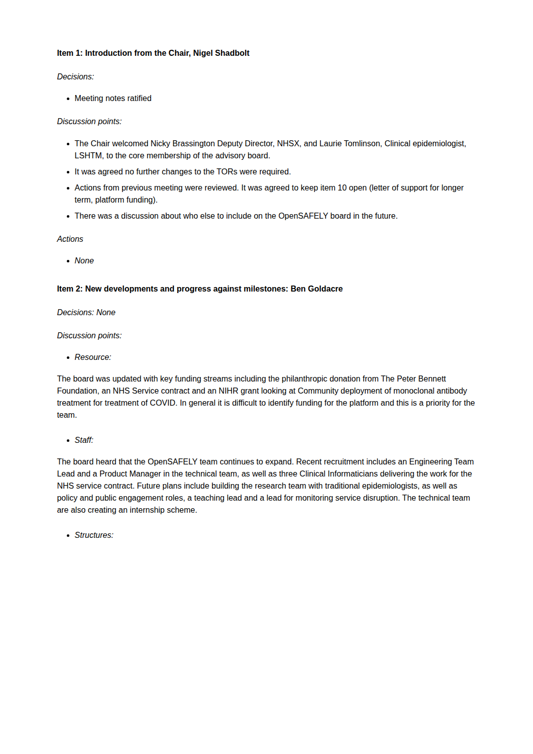Item 1: Introduction from the Chair, Nigel Shadbolt
Decisions:
Meeting notes ratified
Discussion points:
The Chair welcomed Nicky Brassington Deputy Director, NHSX, and Laurie Tomlinson, Clinical epidemiologist, LSHTM, to the core membership of the advisory board.
It was agreed no further changes to the TORs were required.
Actions from previous meeting were reviewed. It was agreed to keep item 10 open (letter of support for longer term, platform funding).
There was a discussion about who else to include on the OpenSAFELY board in the future.
Actions
None
Item 2: New developments and progress against milestones: Ben Goldacre
Decisions: None
Discussion points:
Resource:
The board was updated with key funding streams including the philanthropic donation from The Peter Bennett Foundation, an NHS Service contract and an NIHR grant looking at Community deployment of monoclonal antibody treatment for treatment of COVID. In general it is difficult to identify funding for the platform and this is a priority for the team.
Staff:
The board heard that the OpenSAFELY team continues to expand. Recent recruitment includes an Engineering Team Lead and a Product Manager in the technical team, as well as three Clinical Informaticians delivering the work for the NHS service contract. Future plans include building the research team with traditional epidemiologists, as well as policy and public engagement roles, a teaching lead and a lead for monitoring service disruption. The technical team are also creating an internship scheme.
Structures: